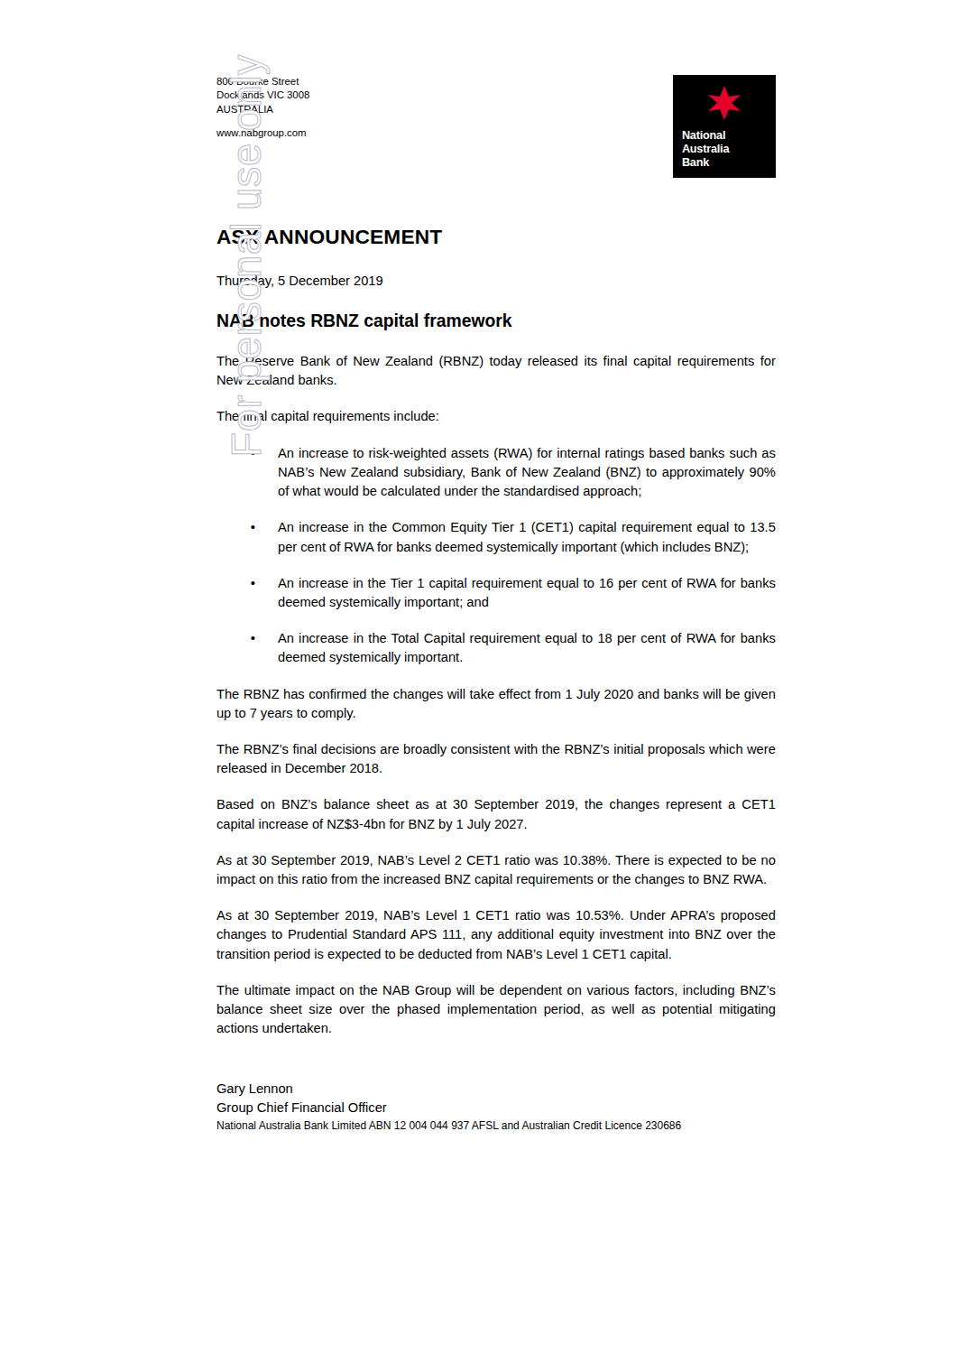For personal use only
800 Bourke Street
Docklands VIC 3008
AUSTRALIA www.nabgroup.com
National
Australia
Bank
ASX ANNOUNCEMENT
Thursday, 5 December 2019
NAB notes RBNZ capital framework
The Reserve Bank of New Zealand (RBNZ) today released its final capital requirements for New Zealand banks.
The final capital requirements include:
An increase to risk-weighted assets (RWA) for internal ratings based banks such as NAB’s New Zealand subsidiary, Bank of New Zealand (BNZ) to approximately 90% of what would be calculated under the standardised approach;
An increase in the Common Equity Tier 1 (CET1) capital requirement equal to 13.5 per cent of RWA for banks deemed systemically important (which includes BNZ);
An increase in the Tier 1 capital requirement equal to 16 per cent of RWA for banks deemed systemically important; and
An increase in the Total Capital requirement equal to 18 per cent of RWA for banks deemed systemically important.
The RBNZ has confirmed the changes will take effect from 1 July 2020 and banks will be given up to 7 years to comply.
The RBNZ’s final decisions are broadly consistent with the RBNZ’s initial proposals which were released in December 2018.
Based on BNZ’s balance sheet as at 30 September 2019, the changes represent a CET1 capital increase of NZ$3-4bn for BNZ by 1 July 2027.
As at 30 September 2019, NAB’s Level 2 CET1 ratio was 10.38%. There is expected to be no impact on this ratio from the increased BNZ capital requirements or the changes to BNZ RWA.
As at 30 September 2019, NAB’s Level 1 CET1 ratio was 10.53%. Under APRA’s proposed changes to Prudential Standard APS 111, any additional equity investment into BNZ over the transition period is expected to be deducted from NAB’s Level 1 CET1 capital.
The ultimate impact on the NAB Group will be dependent on various factors, including BNZ’s balance sheet size over the phased implementation period, as well as potential mitigating actions undertaken.
Gary Lennon
Group Chief Financial Officer
National Australia Bank Limited ABN 12 004 044 937 AFSL and Australian Credit Licence 230686